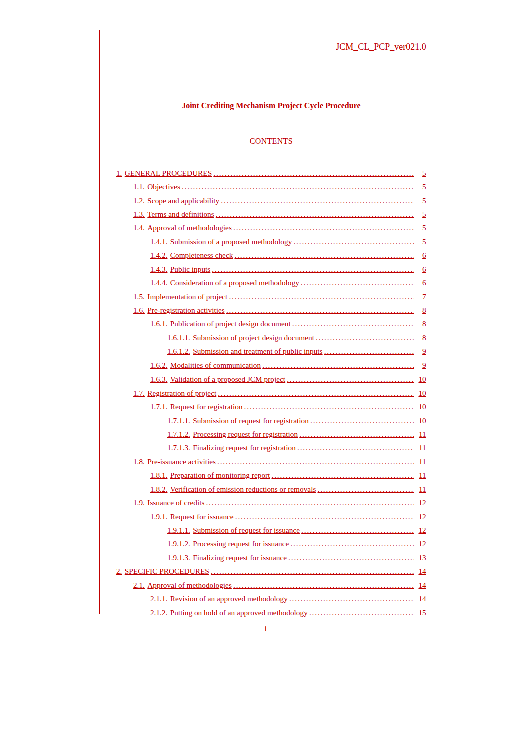JCM_CL_PCP_ver021.0
Joint Crediting Mechanism Project Cycle Procedure
CONTENTS
1. GENERAL PROCEDURES........................................................................................... 5
1.1. Objectives......................................................................................................... 5
1.2. Scope and applicability................................................................................. 5
1.3. Terms and definitions................................................................................... 5
1.4. Approval of methodologies......................................................................... 5
1.4.1. Submission of a proposed methodology................................................. 5
1.4.2. Completeness check............................................................................. 6
1.4.3. Public inputs....................................................................................... 6
1.4.4. Consideration of a proposed methodology............................................. 6
1.5. Implementation of project........................................................................... 7
1.6. Pre-registration activities............................................................................ 8
1.6.1. Publication of project design document................................................. 8
1.6.1.1. Submission of project design document......................................... 8
1.6.1.2. Submission and treatment of public inputs................................... 9
1.6.2. Modalities of communication................................................................. 9
1.6.3. Validation of a proposed JCM project.................................................. 10
1.7. Registration of project................................................................................. 10
1.7.1. Request for registration......................................................................... 10
1.7.1.1. Submission of request for registration......................................... 10
1.7.1.2. Processing request for registration.............................................. 11
1.7.1.3. Finalizing request for registration................................................ 11
1.8. Pre-issuance activities.................................................................................. 11
1.8.1. Preparation of monitoring report......................................................... 11
1.8.2. Verification of emission reductions or removals................................... 11
1.9. Issuance of credits..................................................................................... 12
1.9.1. Request for issuance............................................................................. 12
1.9.1.1. Submission of request for issuance.............................................. 12
1.9.1.2. Processing request for issuance................................................... 12
1.9.1.3. Finalizing request for issuance..................................................... 13
2. SPECIFIC PROCEDURES............................................................................. 14
2.1. Approval of methodologies......................................................................... 14
2.1.1. Revision of an approved methodology.................................................. 14
2.1.2. Putting on hold of an approved methodology..................................... 15
1